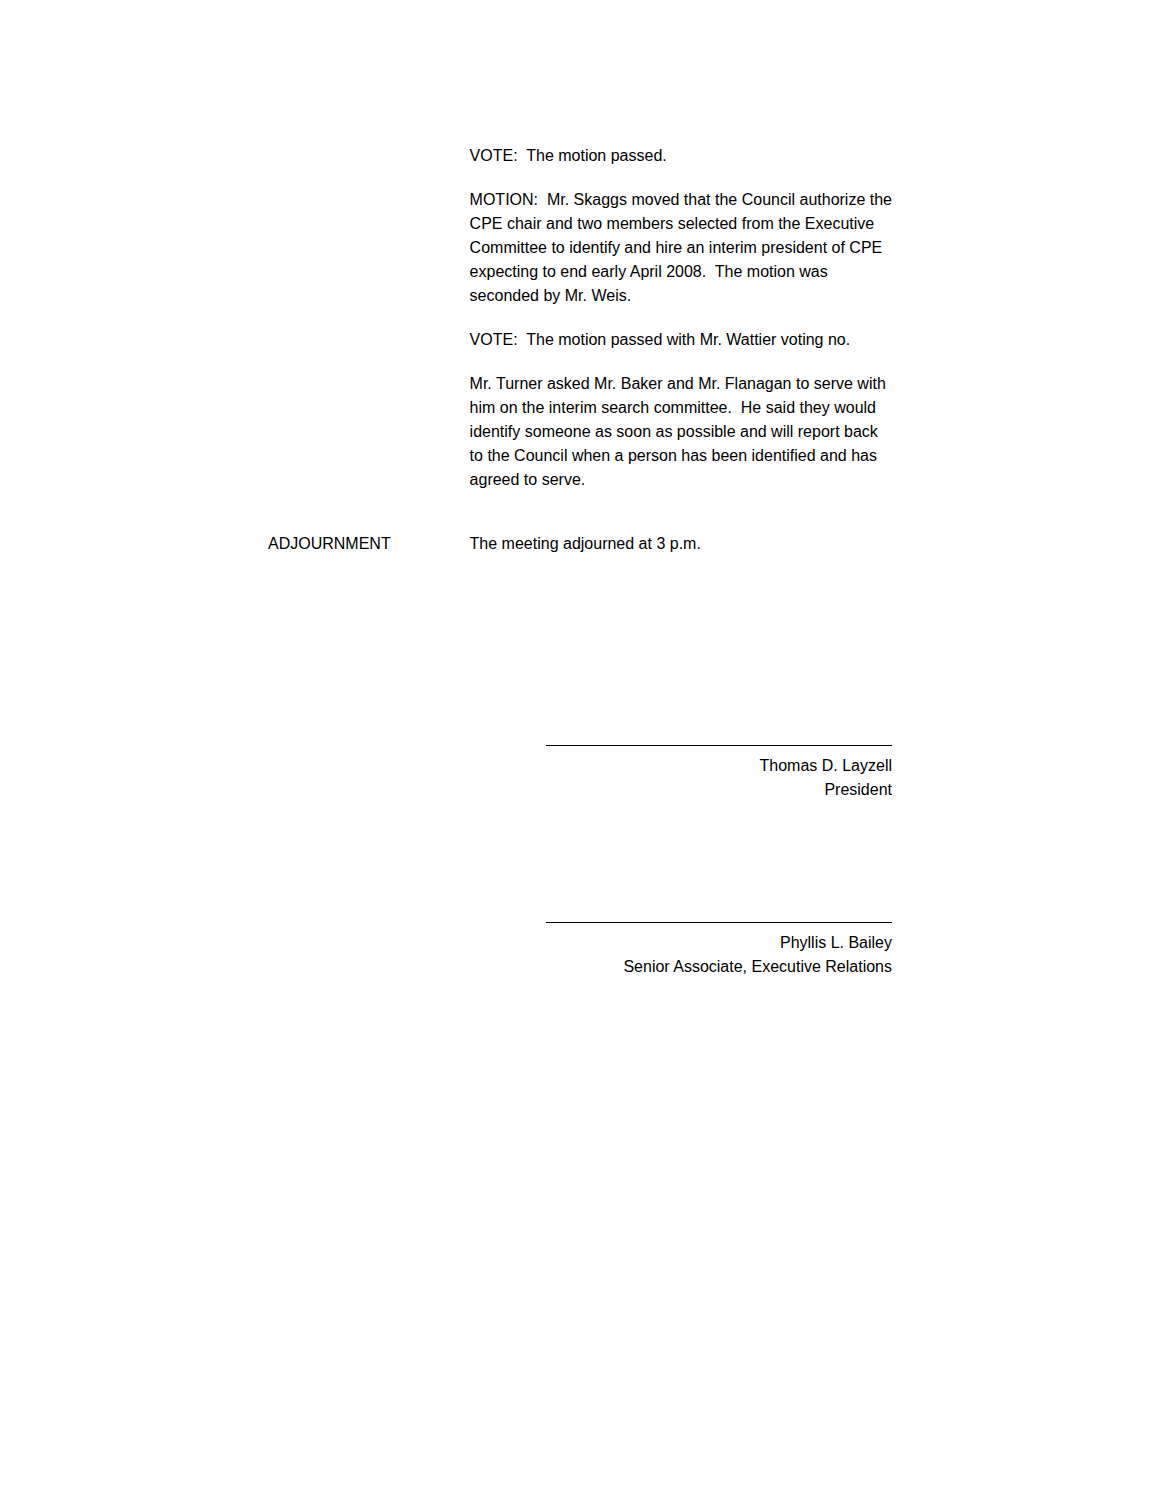VOTE: The motion passed.
MOTION: Mr. Skaggs moved that the Council authorize the CPE chair and two members selected from the Executive Committee to identify and hire an interim president of CPE expecting to end early April 2008. The motion was seconded by Mr. Weis.
VOTE: The motion passed with Mr. Wattier voting no.
Mr. Turner asked Mr. Baker and Mr. Flanagan to serve with him on the interim search committee. He said they would identify someone as soon as possible and will report back to the Council when a person has been identified and has agreed to serve.
ADJOURNMENT
The meeting adjourned at 3 p.m.
Thomas D. Layzell President
Phyllis L. Bailey Senior Associate, Executive Relations